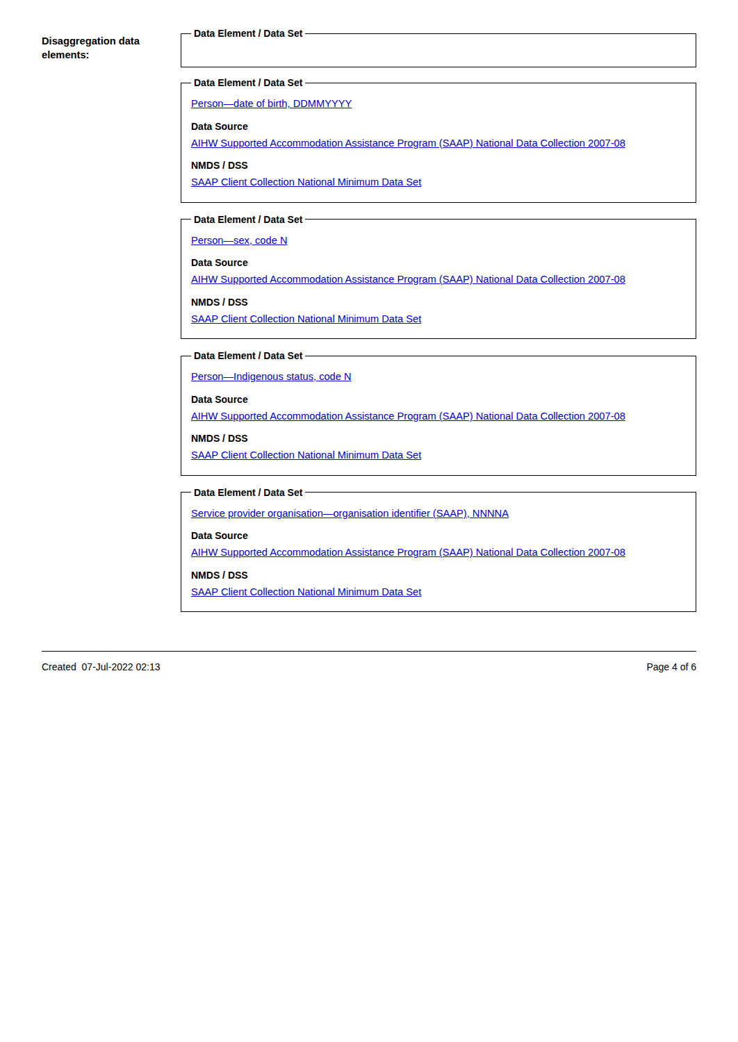Disaggregation data elements:
Data Element / Data Set
Data Element / Data Set
Person—date of birth, DDMMYYYY
Data Source
AIHW Supported Accommodation Assistance Program (SAAP) National Data Collection 2007-08
NMDS / DSS
SAAP Client Collection National Minimum Data Set
Data Element / Data Set
Person—sex, code N
Data Source
AIHW Supported Accommodation Assistance Program (SAAP) National Data Collection 2007-08
NMDS / DSS
SAAP Client Collection National Minimum Data Set
Data Element / Data Set
Person—Indigenous status, code N
Data Source
AIHW Supported Accommodation Assistance Program (SAAP) National Data Collection 2007-08
NMDS / DSS
SAAP Client Collection National Minimum Data Set
Data Element / Data Set
Service provider organisation—organisation identifier (SAAP), NNNNA
Data Source
AIHW Supported Accommodation Assistance Program (SAAP) National Data Collection 2007-08
NMDS / DSS
SAAP Client Collection National Minimum Data Set
Created 07-Jul-2022 02:13 Page 4 of 6